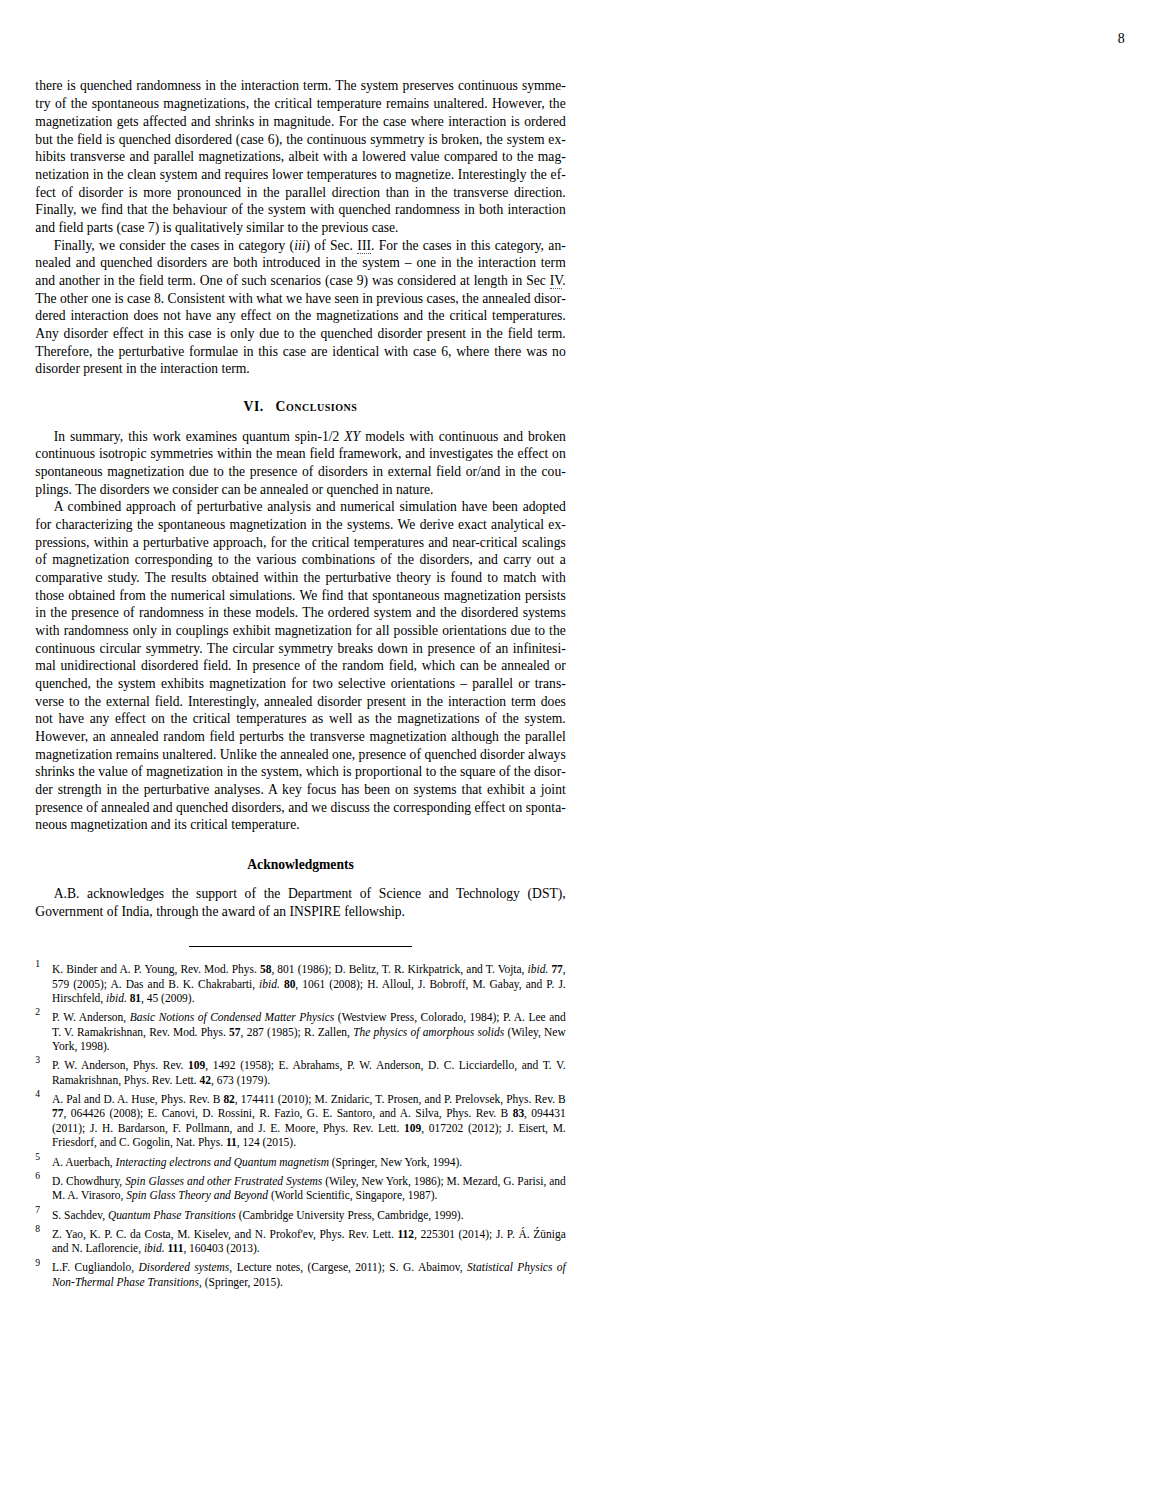8
there is quenched randomness in the interaction term. The system preserves continuous symmetry of the spontaneous magnetizations, the critical temperature remains unaltered. However, the magnetization gets affected and shrinks in magnitude. For the case where interaction is ordered but the field is quenched disordered (case 6), the continuous symmetry is broken, the system exhibits transverse and parallel magnetizations, albeit with a lowered value compared to the magnetization in the clean system and requires lower temperatures to magnetize. Interestingly the effect of disorder is more pronounced in the parallel direction than in the transverse direction. Finally, we find that the behaviour of the system with quenched randomness in both interaction and field parts (case 7) is qualitatively similar to the previous case.
Finally, we consider the cases in category (iii) of Sec. III. For the cases in this category, annealed and quenched disorders are both introduced in the system – one in the interaction term and another in the field term. One of such scenarios (case 9) was considered at length in Sec IV. The other one is case 8. Consistent with what we have seen in previous cases, the annealed disordered interaction does not have any effect on the magnetizations and the critical temperatures. Any disorder effect in this case is only due to the quenched disorder present in the field term. Therefore, the perturbative formulae in this case are identical with case 6, where there was no disorder present in the interaction term.
VI. Conclusions
In summary, this work examines quantum spin-1/2 XY models with continuous and broken continuous isotropic symmetries within the mean field framework, and investigates the effect on spontaneous magnetization due to the presence of disorders in external field or/and in the couplings. The disorders we consider can be annealed or quenched in nature.
A combined approach of perturbative analysis and numerical simulation have been adopted for characterizing the spontaneous magnetization in the systems. We derive exact analytical expressions, within a perturbative approach, for the critical temperatures and near-critical scalings of magnetization corresponding to the various combinations of the disorders, and carry out a comparative study. The results obtained within the perturbative theory is found to match with those obtained from the numerical simulations. We find that spontaneous magnetization persists in the presence of randomness in these models. The ordered system and the disordered systems with randomness only in couplings exhibit magnetization for all possible orientations due to the continuous circular symmetry. The circular symmetry breaks down in presence of an infinitesimal unidirectional disordered field. In presence of the random field, which can be annealed or quenched, the system exhibits magnetization for two selective orientations – parallel or transverse to the external field. Interestingly, annealed disorder present in the interaction term does not have any effect on the critical temperatures as well as the magnetizations of the system. However, an annealed random field perturbs the transverse magnetization although the parallel magnetization remains unaltered. Unlike the annealed one, presence of quenched disorder always shrinks the value of magnetization in the system, which is proportional to the square of the disorder strength in the perturbative analyses. A key focus has been on systems that exhibit a joint presence of annealed and quenched disorders, and we discuss the corresponding effect on spontaneous magnetization and its critical temperature.
Acknowledgments
A.B. acknowledges the support of the Department of Science and Technology (DST), Government of India, through the award of an INSPIRE fellowship.
K. Binder and A. P. Young, Rev. Mod. Phys. 58, 801 (1986); D. Belitz, T. R. Kirkpatrick, and T. Vojta, ibid. 77, 579 (2005); A. Das and B. K. Chakrabarti, ibid. 80, 1061 (2008); H. Alloul, J. Bobroff, M. Gabay, and P. J. Hirschfeld, ibid. 81, 45 (2009).
P. W. Anderson, Basic Notions of Condensed Matter Physics (Westview Press, Colorado, 1984); P. A. Lee and T. V. Ramakrishnan, Rev. Mod. Phys. 57, 287 (1985); R. Zallen, The physics of amorphous solids (Wiley, New York, 1998).
P. W. Anderson, Phys. Rev. 109, 1492 (1958); E. Abrahams, P. W. Anderson, D. C. Licciardello, and T. V. Ramakrishnan, Phys. Rev. Lett. 42, 673 (1979).
A. Pal and D. A. Huse, Phys. Rev. B 82, 174411 (2010); M. Znidaric, T. Prosen, and P. Prelovsek, Phys. Rev. B 77, 064426 (2008); E. Canovi, D. Rossini, R. Fazio, G. E. Santoro, and A. Silva, Phys. Rev. B 83, 094431 (2011); J. H. Bardarson, F. Pollmann, and J. E. Moore, Phys. Rev. Lett. 109, 017202 (2012); J. Eisert, M. Friesdorf, and C. Gogolin, Nat. Phys. 11, 124 (2015).
A. Auerbach, Interacting electrons and Quantum magnetism (Springer, New York, 1994).
D. Chowdhury, Spin Glasses and other Frustrated Systems (Wiley, New York, 1986); M. Mezard, G. Parisi, and M. A. Virasoro, Spin Glass Theory and Beyond (World Scientific, Singapore, 1987).
S. Sachdev, Quantum Phase Transitions (Cambridge University Press, Cambridge, 1999).
Z. Yao, K. P. C. da Costa, M. Kiselev, and N. Prokof'ev, Phys. Rev. Lett. 112, 225301 (2014); J. P. Á. Źūniga and N. Laflorencie, ibid. 111, 160403 (2013).
L.F. Cugliandolo, Disordered systems, Lecture notes, (Cargese, 2011); S. G. Abaimov, Statistical Physics of Non-Thermal Phase Transitions, (Springer, 2015).